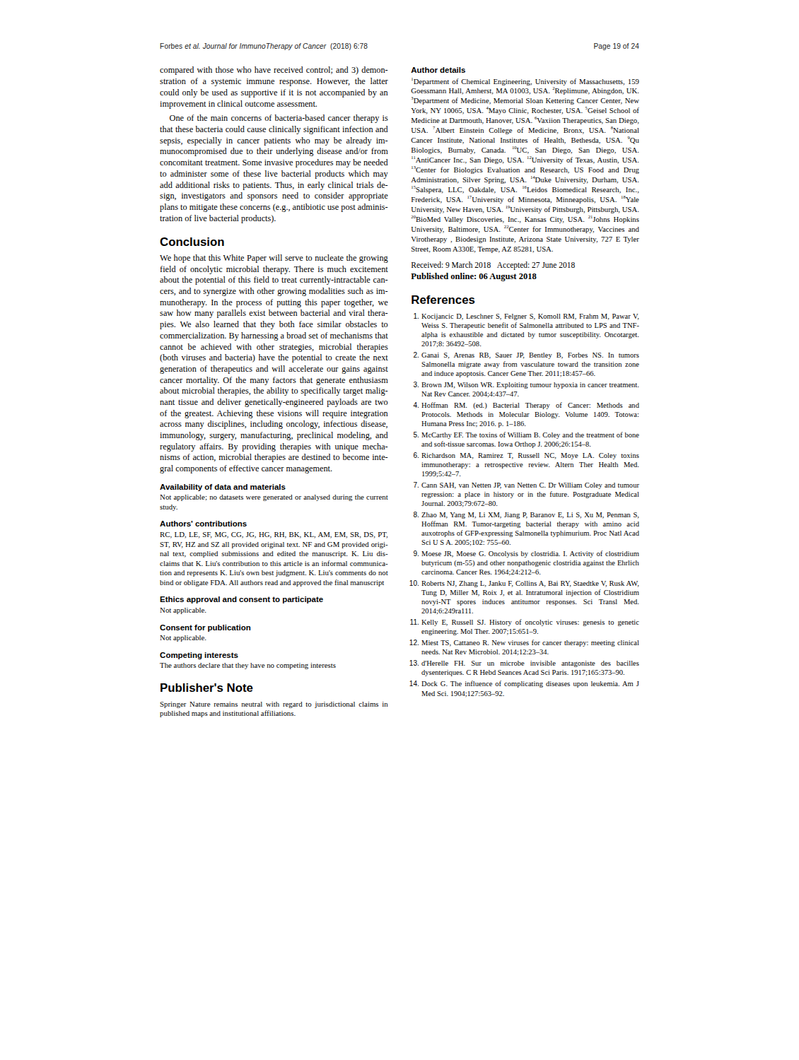Forbes et al. Journal for ImmunoTherapy of Cancer (2018) 6:78
Page 19 of 24
compared with those who have received control; and 3) demonstration of a systemic immune response. However, the latter could only be used as supportive if it is not accompanied by an improvement in clinical outcome assessment.
One of the main concerns of bacteria-based cancer therapy is that these bacteria could cause clinically significant infection and sepsis, especially in cancer patients who may be already immunocompromised due to their underlying disease and/or from concomitant treatment. Some invasive procedures may be needed to administer some of these live bacterial products which may add additional risks to patients. Thus, in early clinical trials design, investigators and sponsors need to consider appropriate plans to mitigate these concerns (e.g., antibiotic use post administration of live bacterial products).
Conclusion
We hope that this White Paper will serve to nucleate the growing field of oncolytic microbial therapy. There is much excitement about the potential of this field to treat currently-intractable cancers, and to synergize with other growing modalities such as immunotherapy. In the process of putting this paper together, we saw how many parallels exist between bacterial and viral therapies. We also learned that they both face similar obstacles to commercialization. By harnessing a broad set of mechanisms that cannot be achieved with other strategies, microbial therapies (both viruses and bacteria) have the potential to create the next generation of therapeutics and will accelerate our gains against cancer mortality. Of the many factors that generate enthusiasm about microbial therapies, the ability to specifically target malignant tissue and deliver genetically-engineered payloads are two of the greatest. Achieving these visions will require integration across many disciplines, including oncology, infectious disease, immunology, surgery, manufacturing, preclinical modeling, and regulatory affairs. By providing therapies with unique mechanisms of action, microbial therapies are destined to become integral components of effective cancer management.
Availability of data and materials
Not applicable; no datasets were generated or analysed during the current study.
Authors' contributions
RC, LD, LE, SF, MG, CG, JG, HG, RH, BK, KL, AM, EM, SR, DS, PT, ST, RV, HZ and SZ all provided original text. NF and GM provided original text, complied submissions and edited the manuscript. K. Liu disclaims that K. Liu's contribution to this article is an informal communication and represents K. Liu's own best judgment. K. Liu's comments do not bind or obligate FDA. All authors read and approved the final manuscript
Ethics approval and consent to participate
Not applicable.
Consent for publication
Not applicable.
Competing interests
The authors declare that they have no competing interests
Publisher's Note
Springer Nature remains neutral with regard to jurisdictional claims in published maps and institutional affiliations.
Author details
1Department of Chemical Engineering, University of Massachusetts, 159 Goessmann Hall, Amherst, MA 01003, USA. 2Replimune, Abingdon, UK. 3Department of Medicine, Memorial Sloan Kettering Cancer Center, New York, NY 10065, USA. 4Mayo Clinic, Rochester, USA. 5Geisel School of Medicine at Dartmouth, Hanover, USA. 6Vaxiion Therapeutics, San Diego, USA. 7Albert Einstein College of Medicine, Bronx, USA. 8National Cancer Institute, National Institutes of Health, Bethesda, USA. 9Qu Biologics, Burnaby, Canada. 10UC, San Diego, San Diego, USA. 11AntiCancer Inc., San Diego, USA. 12University of Texas, Austin, USA. 13Center for Biologics Evaluation and Research, US Food and Drug Administration, Silver Spring, USA. 14Duke University, Durham, USA. 15Salspera, LLC, Oakdale, USA. 16Leidos Biomedical Research, Inc., Frederick, USA. 17University of Minnesota, Minneapolis, USA. 18Yale University, New Haven, USA. 19University of Pittsburgh, Pittsburgh, USA. 20BioMed Valley Discoveries, Inc., Kansas City, USA. 21Johns Hopkins University, Baltimore, USA. 22Center for Immunotherapy, Vaccines and Virotherapy , Biodesign Institute, Arizona State University, 727 E Tyler Street, Room A330E, Tempe, AZ 85281, USA.
Received: 9 March 2018 Accepted: 27 June 2018
Published online: 06 August 2018
References
Kocijancic D, Leschner S, Felgner S, Komoll RM, Frahm M, Pawar V, Weiss S. Therapeutic benefit of Salmonella attributed to LPS and TNF-alpha is exhaustible and dictated by tumor susceptibility. Oncotarget. 2017;8: 36492–508.
Ganai S, Arenas RB, Sauer JP, Bentley B, Forbes NS. In tumors Salmonella migrate away from vasculature toward the transition zone and induce apoptosis. Cancer Gene Ther. 2011;18:457–66.
Brown JM, Wilson WR. Exploiting tumour hypoxia in cancer treatment. Nat Rev Cancer. 2004;4:437–47.
Hoffman RM. (ed.) Bacterial Therapy of Cancer: Methods and Protocols. Methods in Molecular Biology. Volume 1409. Totowa: Humana Press Inc; 2016. p. 1–186.
McCarthy EF. The toxins of William B. Coley and the treatment of bone and soft-tissue sarcomas. Iowa Orthop J. 2006;26:154–8.
Richardson MA, Ramirez T, Russell NC, Moye LA. Coley toxins immunotherapy: a retrospective review. Altern Ther Health Med. 1999;5:42–7.
Cann SAH, van Netten JP, van Netten C. Dr William Coley and tumour regression: a place in history or in the future. Postgraduate Medical Journal. 2003;79:672–80.
Zhao M, Yang M, Li XM, Jiang P, Baranov E, Li S, Xu M, Penman S, Hoffman RM. Tumor-targeting bacterial therapy with amino acid auxotrophs of GFP-expressing Salmonella typhimurium. Proc Natl Acad Sci U S A. 2005;102: 755–60.
Moese JR, Moese G. Oncolysis by clostridia. I. Activity of clostridium butyricum (m-55) and other nonpathogenic clostridia against the Ehrlich carcinoma. Cancer Res. 1964;24:212–6.
Roberts NJ, Zhang L, Janku F, Collins A, Bai RY, Staedtke V, Rusk AW, Tung D, Miller M, Roix J, et al. Intratumoral injection of Clostridium novyi-NT spores induces antitumor responses. Sci Transl Med. 2014;6:249ra111.
Kelly E, Russell SJ. History of oncolytic viruses: genesis to genetic engineering. Mol Ther. 2007;15:651–9.
Miest TS, Cattaneo R. New viruses for cancer therapy: meeting clinical needs. Nat Rev Microbiol. 2014;12:23–34.
d'Herelle FH. Sur un microbe invisible antagoniste des bacilles dysenteriques. C R Hebd Seances Acad Sci Paris. 1917;165:373–90.
Dock G. The influence of complicating diseases upon leukemia. Am J Med Sci. 1904;127:563–92.